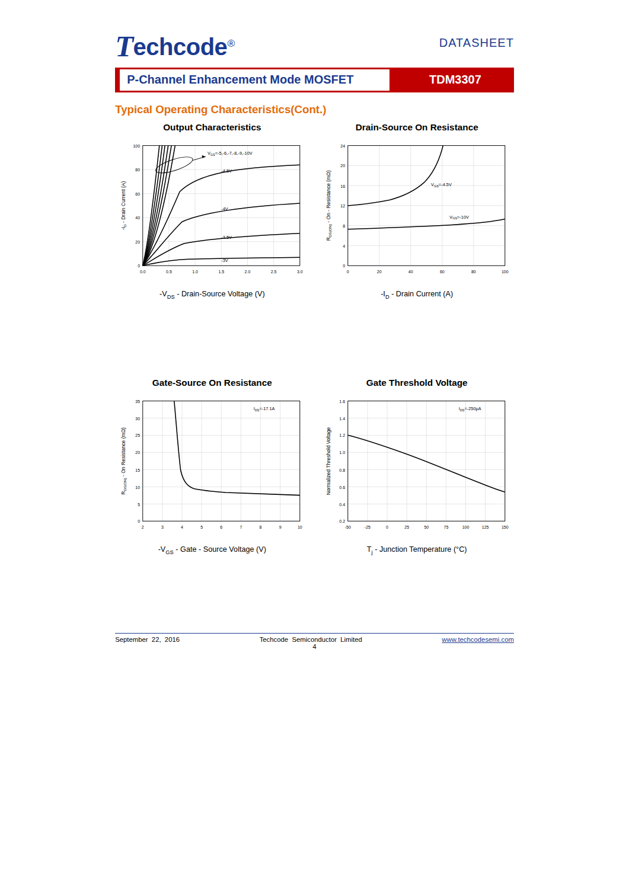Techcode®
DATASHEET
P-Channel Enhancement Mode MOSFET
TDM3307
Typical Operating Characteristics(Cont.)
Output Characteristics
0 20 40 60 80 100 0.0 0.5 1.0 1.5 2.0 2.5 3.0 -ID - Drain Current (A) VGS=-5,-6,-7,-8,-9,-10V -4.5V -4V -3.5V -3V
-VDS - Drain-Source Voltage (V)
Drain-Source On Resistance
0 4 8 12 16 20 24 0 20 40 60 80 100 RDS(ON) - On - Resistance (mΩ) VGS=-4.5V VGS=-10V
-ID - Drain Current (A)
Gate-Source On Resistance
0 5 10 15 20 25 30 35 2 3 4 5 6 7 8 9 10 RDS(ON) - On Resistance (mΩ) IDS=-17.1A
-VGS - Gate - Source Voltage (V)
Gate Threshold Voltage
0.2 0.4 0.6 0.8 1.0 1.2 1.4 1.6 -50 -25 0 25 50 75 100 125 150 Normalized Threshold Voltage IDS=-250μA
Tj - Junction Temperature (°C)
September 22, 2016
Techcode Semiconductor Limited
www.techcodesemi.com
4